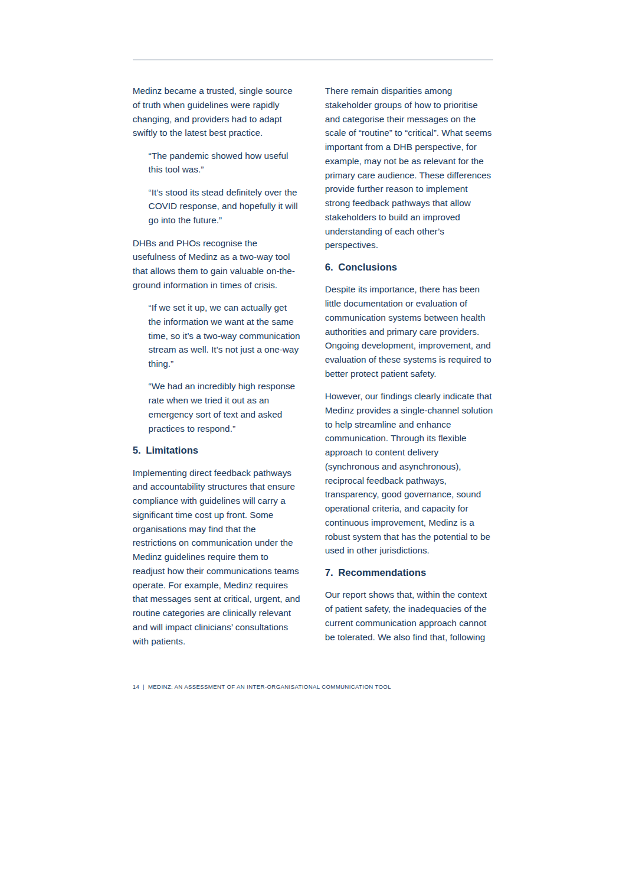Medinz became a trusted, single source of truth when guidelines were rapidly changing, and providers had to adapt swiftly to the latest best practice.
“The pandemic showed how useful this tool was.”
“It’s stood its stead definitely over the COVID response, and hopefully it will go into the future.”
DHBs and PHOs recognise the usefulness of Medinz as a two-way tool that allows them to gain valuable on-the-ground information in times of crisis.
“If we set it up, we can actually get the information we want at the same time, so it’s a two-way communication stream as well. It’s not just a one-way thing.”
“We had an incredibly high response rate when we tried it out as an emergency sort of text and asked practices to respond.”
5. Limitations
Implementing direct feedback pathways and accountability structures that ensure compliance with guidelines will carry a significant time cost up front. Some organisations may find that the restrictions on communication under the Medinz guidelines require them to readjust how their communications teams operate. For example, Medinz requires that messages sent at critical, urgent, and routine categories are clinically relevant and will impact clinicians’ consultations with patients.
There remain disparities among stakeholder groups of how to prioritise and categorise their messages on the scale of “routine” to “critical”. What seems important from a DHB perspective, for example, may not be as relevant for the primary care audience. These differences provide further reason to implement strong feedback pathways that allow stakeholders to build an improved understanding of each other’s perspectives.
6. Conclusions
Despite its importance, there has been little documentation or evaluation of communication systems between health authorities and primary care providers. Ongoing development, improvement, and evaluation of these systems is required to better protect patient safety.
However, our findings clearly indicate that Medinz provides a single-channel solution to help streamline and enhance communication. Through its flexible approach to content delivery (synchronous and asynchronous), reciprocal feedback pathways, transparency, good governance, sound operational criteria, and capacity for continuous improvement, Medinz is a robust system that has the potential to be used in other jurisdictions.
7. Recommendations
Our report shows that, within the context of patient safety, the inadequacies of the current communication approach cannot be tolerated. We also find that, following
14| Medinz: An Assessment of an Inter-Organisational Communication Tool